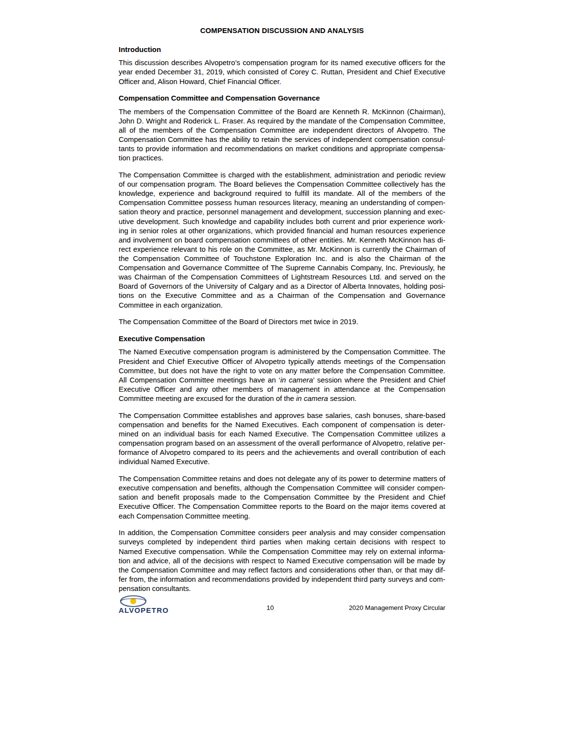COMPENSATION DISCUSSION AND ANALYSIS
Introduction
This discussion describes Alvopetro’s compensation program for its named executive officers for the year ended December 31, 2019, which consisted of Corey C. Ruttan, President and Chief Executive Officer and, Alison Howard, Chief Financial Officer.
Compensation Committee and Compensation Governance
The members of the Compensation Committee of the Board are Kenneth R. McKinnon (Chairman), John D. Wright and Roderick L. Fraser. As required by the mandate of the Compensation Committee, all of the members of the Compensation Committee are independent directors of Alvopetro. The Compensation Committee has the ability to retain the services of independent compensation consultants to provide information and recommendations on market conditions and appropriate compensation practices.
The Compensation Committee is charged with the establishment, administration and periodic review of our compensation program. The Board believes the Compensation Committee collectively has the knowledge, experience and background required to fulfill its mandate. All of the members of the Compensation Committee possess human resources literacy, meaning an understanding of compensation theory and practice, personnel management and development, succession planning and executive development. Such knowledge and capability includes both current and prior experience working in senior roles at other organizations, which provided financial and human resources experience and involvement on board compensation committees of other entities. Mr. Kenneth McKinnon has direct experience relevant to his role on the Committee, as Mr. McKinnon is currently the Chairman of the Compensation Committee of Touchstone Exploration Inc. and is also the Chairman of the Compensation and Governance Committee of The Supreme Cannabis Company, Inc. Previously, he was Chairman of the Compensation Committees of Lightstream Resources Ltd. and served on the Board of Governors of the University of Calgary and as a Director of Alberta Innovates, holding positions on the Executive Committee and as a Chairman of the Compensation and Governance Committee in each organization.
The Compensation Committee of the Board of Directors met twice in 2019.
Executive Compensation
The Named Executive compensation program is administered by the Compensation Committee. The President and Chief Executive Officer of Alvopetro typically attends meetings of the Compensation Committee, but does not have the right to vote on any matter before the Compensation Committee. All Compensation Committee meetings have an ‘in camera’ session where the President and Chief Executive Officer and any other members of management in attendance at the Compensation Committee meeting are excused for the duration of the in camera session.
The Compensation Committee establishes and approves base salaries, cash bonuses, share-based compensation and benefits for the Named Executives. Each component of compensation is determined on an individual basis for each Named Executive. The Compensation Committee utilizes a compensation program based on an assessment of the overall performance of Alvopetro, relative performance of Alvopetro compared to its peers and the achievements and overall contribution of each individual Named Executive.
The Compensation Committee retains and does not delegate any of its power to determine matters of executive compensation and benefits, although the Compensation Committee will consider compensation and benefit proposals made to the Compensation Committee by the President and Chief Executive Officer. The Compensation Committee reports to the Board on the major items covered at each Compensation Committee meeting.
In addition, the Compensation Committee considers peer analysis and may consider compensation surveys completed by independent third parties when making certain decisions with respect to Named Executive compensation. While the Compensation Committee may rely on external information and advice, all of the decisions with respect to Named Executive compensation will be made by the Compensation Committee and may reflect factors and considerations other than, or that may differ from, the information and recommendations provided by independent third party surveys and compensation consultants.
ALVOPETRO
10
2020 Management Proxy Circular